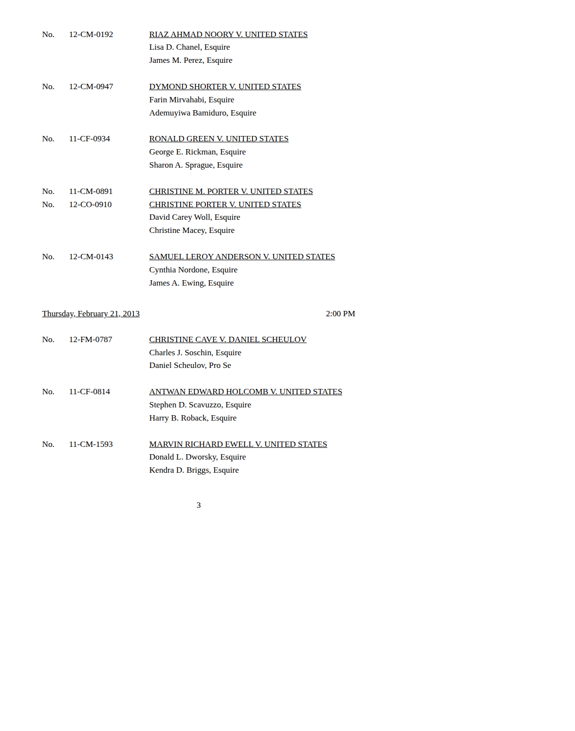| No. | 12-CM-0192 | RIAZ AHMAD NOORY V. UNITED STATES |
| | | Lisa D. Chanel, Esquire |
| | | James M. Perez, Esquire |
| No. | 12-CM-0947 | DYMOND SHORTER V. UNITED STATES |
| | | Farin Mirvahabi, Esquire |
| | | Ademuyiwa Bamiduro, Esquire |
| No. | 11-CF-0934 | RONALD GREEN V. UNITED STATES |
| | | George E. Rickman, Esquire |
| | | Sharon A. Sprague, Esquire |
| No. | 11-CM-0891 | CHRISTINE M. PORTER V. UNITED STATES |
| No. | 12-CO-0910 | CHRISTINE PORTER V. UNITED STATES |
| | | David Carey Woll, Esquire |
| | | Christine Macey, Esquire |
| No. | 12-CM-0143 | SAMUEL LEROY ANDERSON V. UNITED STATES |
| | | Cynthia Nordone, Esquire |
| | | James A. Ewing, Esquire |
Thursday, February 21, 2013 2:00 PM
| No. | 12-FM-0787 | CHRISTINE CAVE V. DANIEL SCHEULOV |
| | | Charles J. Soschin, Esquire |
| | | Daniel Scheulov, Pro Se |
| No. | 11-CF-0814 | ANTWAN EDWARD HOLCOMB V. UNITED STATES |
| | | Stephen D. Scavuzzo, Esquire |
| | | Harry B. Roback, Esquire |
| No. | 11-CM-1593 | MARVIN RICHARD EWELL V. UNITED STATES |
| | | Donald L. Dworsky, Esquire |
| | | Kendra D. Briggs, Esquire |
3